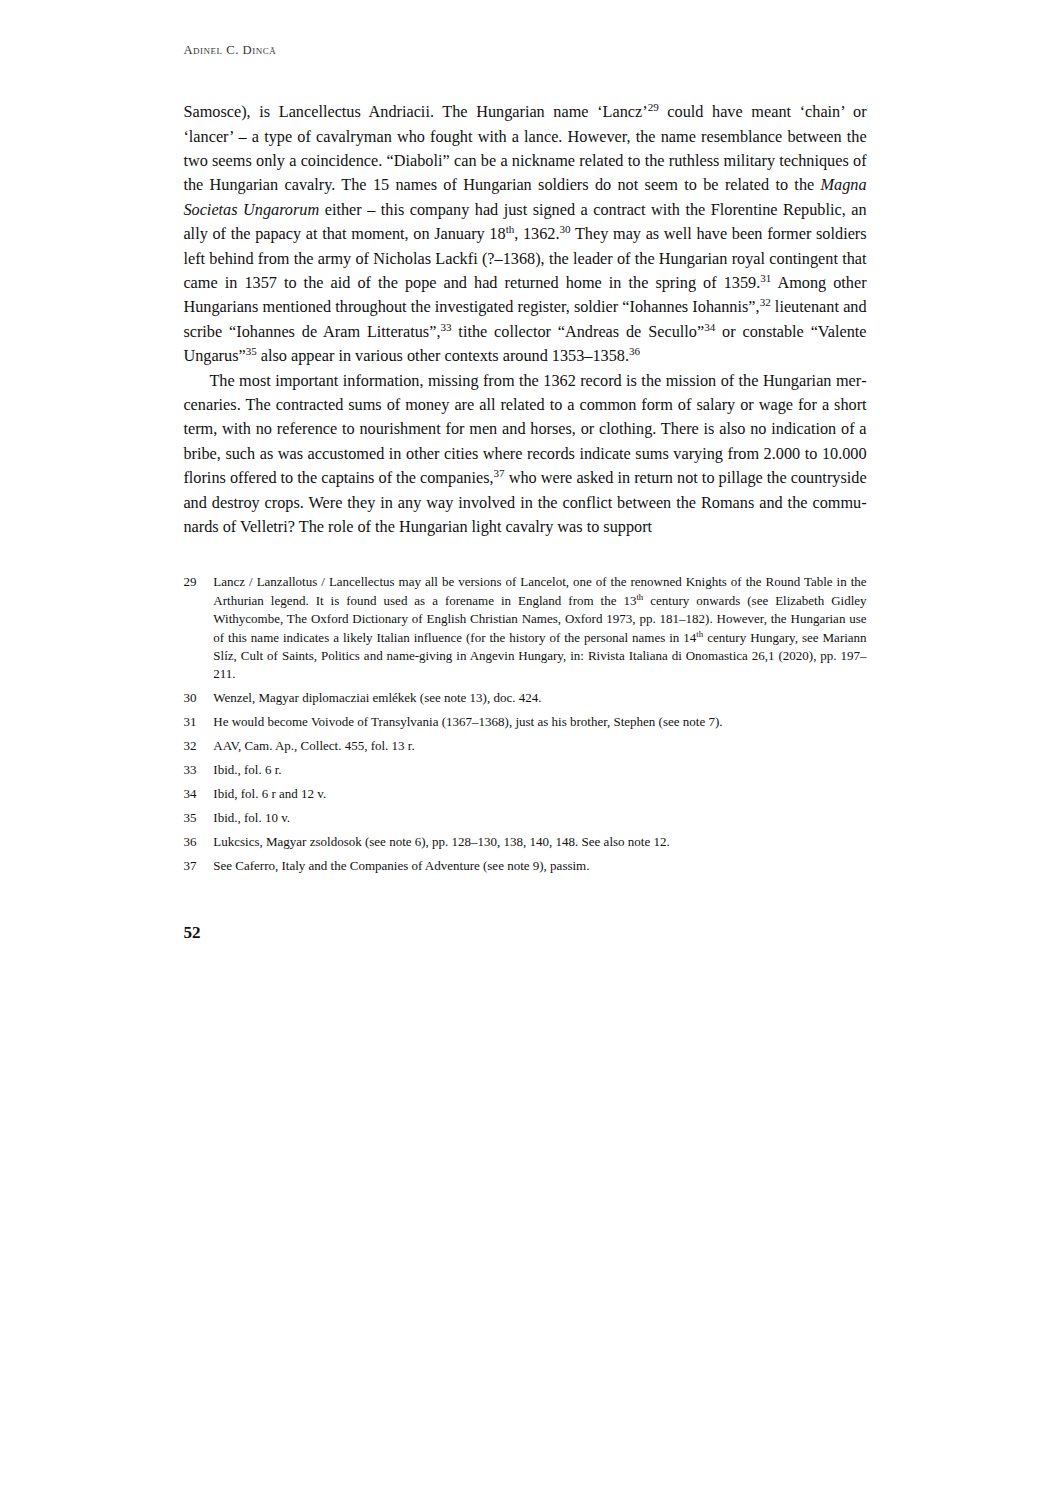Adinel C. Dincă
Samosce), is Lancellectus Andriacii. The Hungarian name ‘Lancz’29 could have meant ‘chain’ or ‘lancer’ – a type of cavalryman who fought with a lance. However, the name resemblance between the two seems only a coincidence. “Diaboli” can be a nickname related to the ruthless military techniques of the Hungarian cavalry. The 15 names of Hungarian soldiers do not seem to be related to the Magna Societas Ungarorum either – this company had just signed a contract with the Florentine Republic, an ally of the papacy at that moment, on January 18th, 1362.30 They may as well have been former soldiers left behind from the army of Nicholas Lackfi (?–1368), the leader of the Hungarian royal contingent that came in 1357 to the aid of the pope and had returned home in the spring of 1359.31 Among other Hungarians mentioned throughout the investigated register, soldier “Iohannes Iohannis”,32 lieutenant and scribe “Iohannes de Aram Litteratus”,33 tithe collector “Andreas de Secullo”34 or constable “Valente Ungarus”35 also appear in various other contexts around 1353–1358.36
The most important information, missing from the 1362 record is the mission of the Hungarian mercenaries. The contracted sums of money are all related to a common form of salary or wage for a short term, with no reference to nourishment for men and horses, or clothing. There is also no indication of a bribe, such as was accustomed in other cities where records indicate sums varying from 2.000 to 10.000 florins offered to the captains of the companies,37 who were asked in return not to pillage the countryside and destroy crops. Were they in any way involved in the conflict between the Romans and the communards of Velletri? The role of the Hungarian light cavalry was to support
29
Lancz / Lanzallotus / Lancellectus may all be versions of Lancelot, one of the renowned Knights of the Round Table in the Arthurian legend. It is found used as a forename in England from the 13th century onwards (see Elizabeth Gidley Withycombe, The Oxford Dictionary of English Christian Names, Oxford 1973, pp. 181–182). However, the Hungarian use of this name indicates a likely Italian influence (for the history of the personal names in 14th century Hungary, see Mariann Slíz, Cult of Saints, Politics and name-giving in Angevin Hungary, in: Rivista Italiana di Onomastica 26,1 (2020), pp. 197– 211.
30
Wenzel, Magyar diplomacziai emlékek (see note 13), doc. 424.
31
He would become Voivode of Transylvania (1367–1368), just as his brother, Stephen (see note 7).
32
AAV, Cam. Ap., Collect. 455, fol. 13 r.
33
Ibid., fol. 6 r.
34
Ibid, fol. 6 r and 12 v.
35
Ibid., fol. 10 v.
36
Lukcsics, Magyar zsoldosok (see note 6), pp. 128–130, 138, 140, 148. See also note 12.
37
See Caferro, Italy and the Companies of Adventure (see note 9), passim.
52